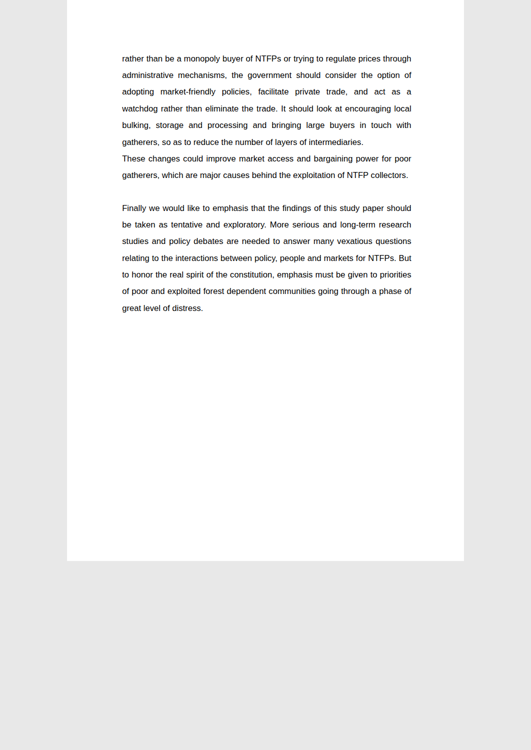rather than be a monopoly buyer of NTFPs or trying to regulate prices through administrative mechanisms, the government should consider the option of adopting market-friendly policies, facilitate private trade, and act as a watchdog rather than eliminate the trade. It should look at encouraging local bulking, storage and processing and bringing large buyers in touch with gatherers, so as to reduce the number of layers of intermediaries.
These changes could improve market access and bargaining power for poor gatherers, which are major causes behind the exploitation of NTFP collectors.
Finally we would like to emphasis that the findings of this study paper should be taken as tentative and exploratory. More serious and long-term research studies and policy debates are needed to answer many vexatious questions relating to the interactions between policy, people and markets for NTFPs. But to honor the real spirit of the constitution, emphasis must be given to priorities of poor and exploited forest dependent communities going through a phase of great level of distress.